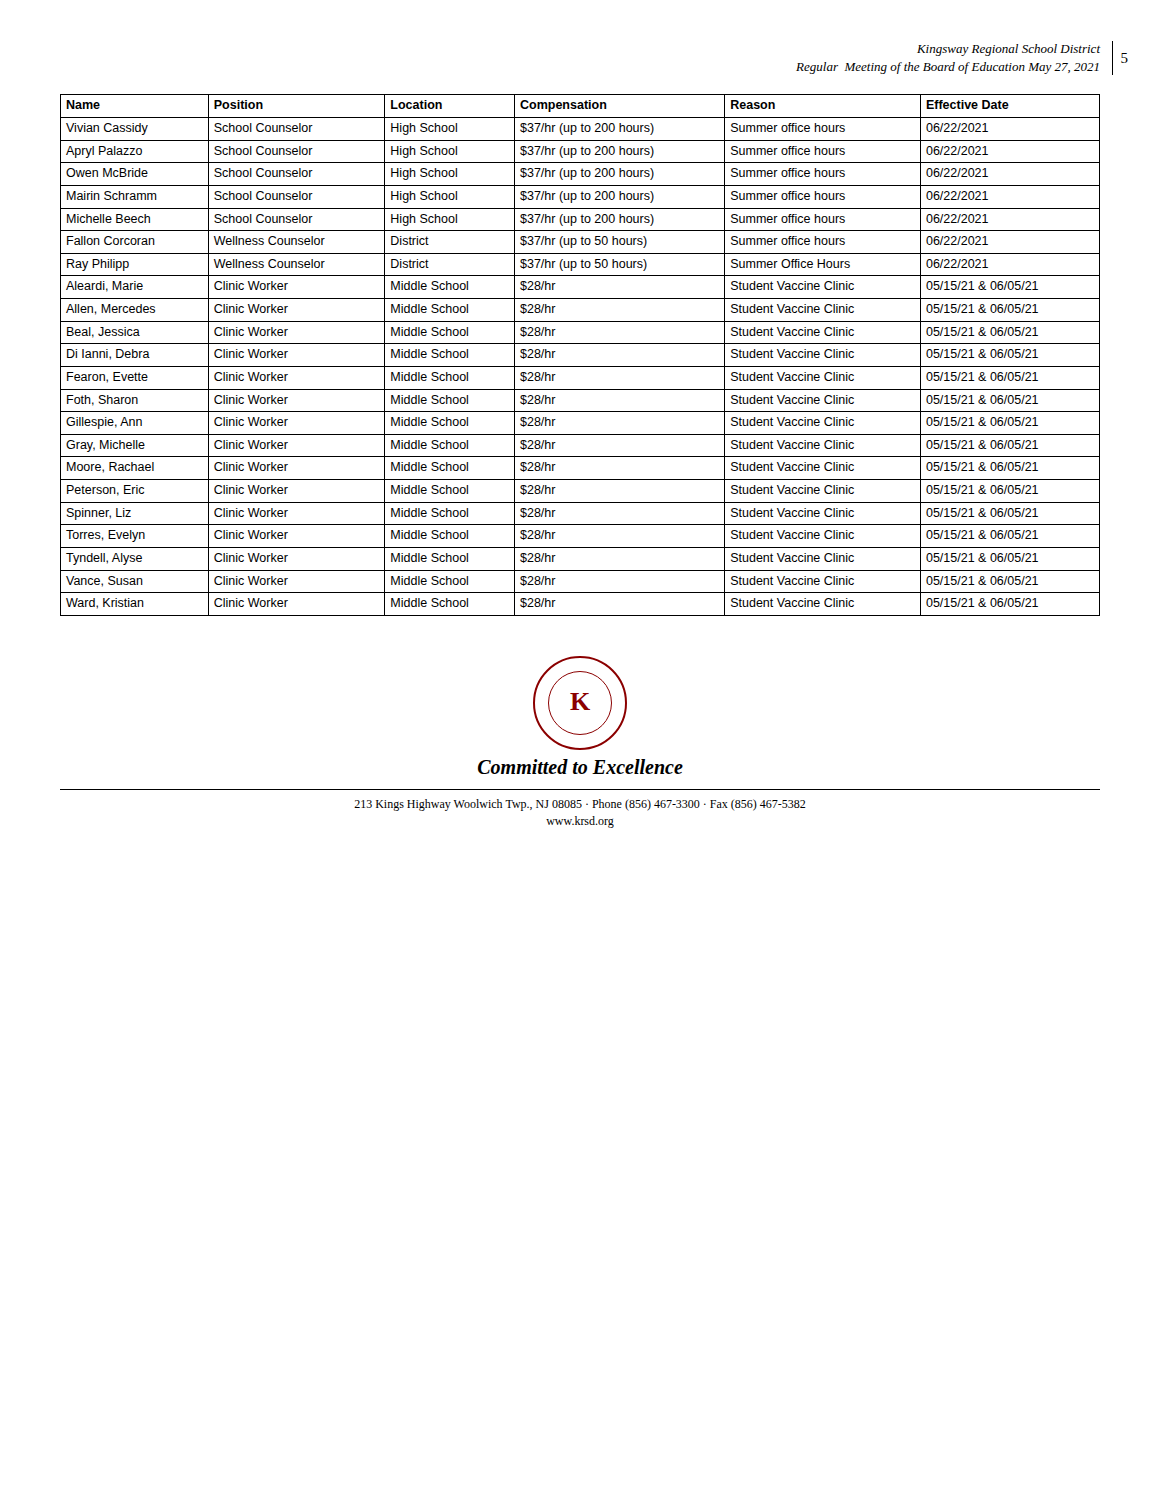Kingsway Regional School District
Regular Meeting of the Board of Education May 27, 2021
5
| Name | Position | Location | Compensation | Reason | Effective Date |
| --- | --- | --- | --- | --- | --- |
| Vivian Cassidy | School Counselor | High School | $37/hr (up to 200 hours) | Summer office hours | 06/22/2021 |
| Apryl Palazzo | School Counselor | High School | $37/hr (up to 200 hours) | Summer office hours | 06/22/2021 |
| Owen McBride | School Counselor | High School | $37/hr (up to 200 hours) | Summer office hours | 06/22/2021 |
| Mairin Schramm | School Counselor | High School | $37/hr (up to 200 hours) | Summer office hours | 06/22/2021 |
| Michelle Beech | School Counselor | High School | $37/hr (up to 200 hours) | Summer office hours | 06/22/2021 |
| Fallon Corcoran | Wellness Counselor | District | $37/hr (up to 50 hours) | Summer office hours | 06/22/2021 |
| Ray Philipp | Wellness Counselor | District | $37/hr (up to 50 hours) | Summer Office Hours | 06/22/2021 |
| Aleardi, Marie | Clinic Worker | Middle School | $28/hr | Student Vaccine Clinic | 05/15/21 & 06/05/21 |
| Allen, Mercedes | Clinic Worker | Middle School | $28/hr | Student Vaccine Clinic | 05/15/21 & 06/05/21 |
| Beal, Jessica | Clinic Worker | Middle School | $28/hr | Student Vaccine Clinic | 05/15/21 & 06/05/21 |
| Di Ianni, Debra | Clinic Worker | Middle School | $28/hr | Student Vaccine Clinic | 05/15/21 & 06/05/21 |
| Fearon, Evette | Clinic Worker | Middle School | $28/hr | Student Vaccine Clinic | 05/15/21 & 06/05/21 |
| Foth, Sharon | Clinic Worker | Middle School | $28/hr | Student Vaccine Clinic | 05/15/21 & 06/05/21 |
| Gillespie, Ann | Clinic Worker | Middle School | $28/hr | Student Vaccine Clinic | 05/15/21 & 06/05/21 |
| Gray, Michelle | Clinic Worker | Middle School | $28/hr | Student Vaccine Clinic | 05/15/21 & 06/05/21 |
| Moore, Rachael | Clinic Worker | Middle School | $28/hr | Student Vaccine Clinic | 05/15/21 & 06/05/21 |
| Peterson, Eric | Clinic Worker | Middle School | $28/hr | Student Vaccine Clinic | 05/15/21 & 06/05/21 |
| Spinner, Liz | Clinic Worker | Middle School | $28/hr | Student Vaccine Clinic | 05/15/21 & 06/05/21 |
| Torres, Evelyn | Clinic Worker | Middle School | $28/hr | Student Vaccine Clinic | 05/15/21 & 06/05/21 |
| Tyndell, Alyse | Clinic Worker | Middle School | $28/hr | Student Vaccine Clinic | 05/15/21 & 06/05/21 |
| Vance, Susan | Clinic Worker | Middle School | $28/hr | Student Vaccine Clinic | 05/15/21 & 06/05/21 |
| Ward, Kristian | Clinic Worker | Middle School | $28/hr | Student Vaccine Clinic | 05/15/21 & 06/05/21 |
K
Committed to Excellence
213 Kings Highway Woolwich Twp., NJ 08085 · Phone (856) 467-3300 · Fax (856) 467-5382
www.krsd.org